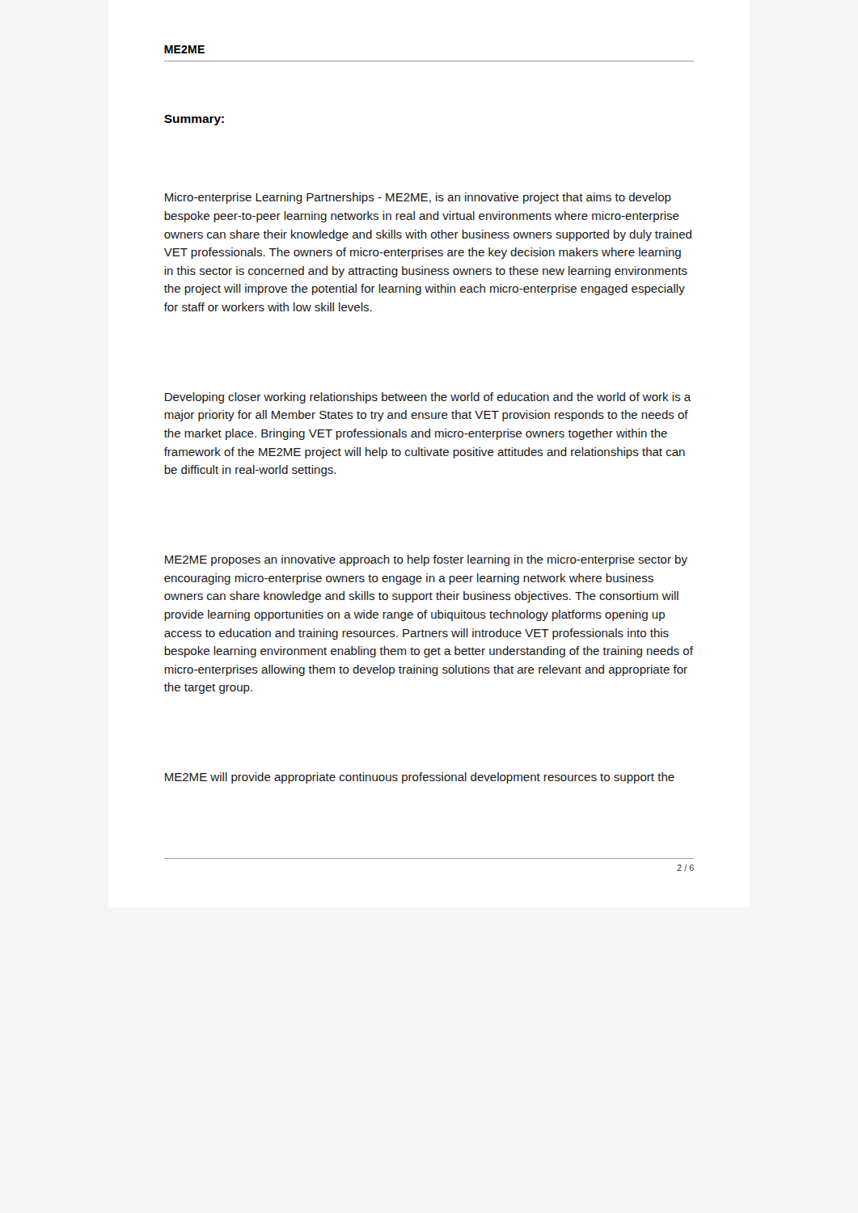ME2ME
Summary:
Micro-enterprise Learning Partnerships - ME2ME, is an innovative project that aims to develop bespoke peer-to-peer learning networks in real and virtual environments where micro-enterprise owners can share their knowledge and skills with other business owners supported by duly trained VET professionals. The owners of micro-enterprises are the key decision makers where learning in this sector is concerned and by attracting business owners to these new learning environments the project will improve the potential for learning within each micro-enterprise engaged especially for staff or workers with low skill levels.
Developing closer working relationships between the world of education and the world of work is a major priority for all Member States to try and ensure that VET provision responds to the needs of the market place. Bringing VET professionals and micro-enterprise owners together within the framework of the ME2ME project will help to cultivate positive attitudes and relationships that can be difficult in real-world settings.
ME2ME proposes an innovative approach to help foster learning in the micro-enterprise sector by encouraging micro-enterprise owners to engage in a peer learning network where business owners can share knowledge and skills to support their business objectives. The consortium will provide learning opportunities on a wide range of ubiquitous technology platforms opening up access to education and training resources. Partners will introduce VET professionals into this bespoke learning environment enabling them to get a better understanding of the training needs of micro-enterprises allowing them to develop training solutions that are relevant and appropriate for the target group.
ME2ME will provide appropriate continuous professional development resources to support the
2 / 6